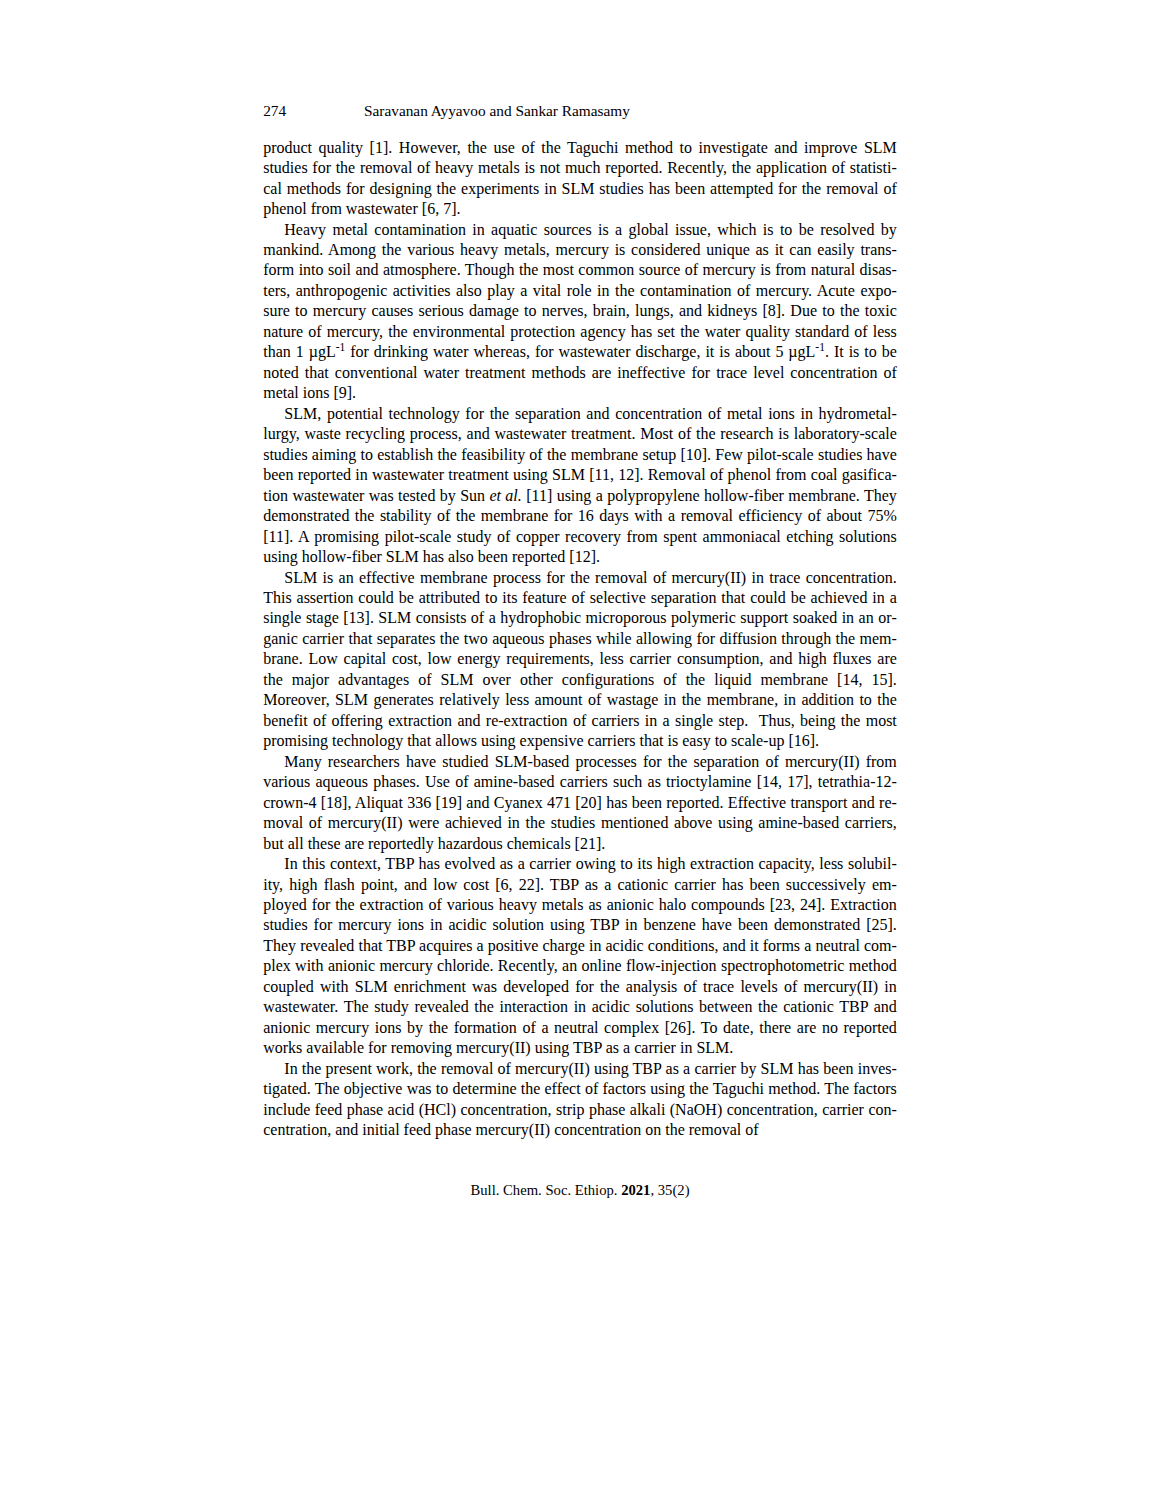274
Saravanan Ayyavoo and Sankar Ramasamy
product quality [1]. However, the use of the Taguchi method to investigate and improve SLM studies for the removal of heavy metals is not much reported. Recently, the application of statistical methods for designing the experiments in SLM studies has been attempted for the removal of phenol from wastewater [6, 7].
Heavy metal contamination in aquatic sources is a global issue, which is to be resolved by mankind. Among the various heavy metals, mercury is considered unique as it can easily transform into soil and atmosphere. Though the most common source of mercury is from natural disasters, anthropogenic activities also play a vital role in the contamination of mercury. Acute exposure to mercury causes serious damage to nerves, brain, lungs, and kidneys [8]. Due to the toxic nature of mercury, the environmental protection agency has set the water quality standard of less than 1 µgL-1 for drinking water whereas, for wastewater discharge, it is about 5 µgL-1. It is to be noted that conventional water treatment methods are ineffective for trace level concentration of metal ions [9].
SLM, potential technology for the separation and concentration of metal ions in hydrometallurgy, waste recycling process, and wastewater treatment. Most of the research is laboratory-scale studies aiming to establish the feasibility of the membrane setup [10]. Few pilot-scale studies have been reported in wastewater treatment using SLM [11, 12]. Removal of phenol from coal gasification wastewater was tested by Sun et al. [11] using a polypropylene hollow-fiber membrane. They demonstrated the stability of the membrane for 16 days with a removal efficiency of about 75% [11]. A promising pilot-scale study of copper recovery from spent ammoniacal etching solutions using hollow-fiber SLM has also been reported [12].
SLM is an effective membrane process for the removal of mercury(II) in trace concentration. This assertion could be attributed to its feature of selective separation that could be achieved in a single stage [13]. SLM consists of a hydrophobic microporous polymeric support soaked in an organic carrier that separates the two aqueous phases while allowing for diffusion through the membrane. Low capital cost, low energy requirements, less carrier consumption, and high fluxes are the major advantages of SLM over other configurations of the liquid membrane [14, 15]. Moreover, SLM generates relatively less amount of wastage in the membrane, in addition to the benefit of offering extraction and re-extraction of carriers in a single step. Thus, being the most promising technology that allows using expensive carriers that is easy to scale-up [16].
Many researchers have studied SLM-based processes for the separation of mercury(II) from various aqueous phases. Use of amine-based carriers such as trioctylamine [14, 17], tetrathia-12-crown-4 [18], Aliquat 336 [19] and Cyanex 471 [20] has been reported. Effective transport and removal of mercury(II) were achieved in the studies mentioned above using amine-based carriers, but all these are reportedly hazardous chemicals [21].
In this context, TBP has evolved as a carrier owing to its high extraction capacity, less solubility, high flash point, and low cost [6, 22]. TBP as a cationic carrier has been successively employed for the extraction of various heavy metals as anionic halo compounds [23, 24]. Extraction studies for mercury ions in acidic solution using TBP in benzene have been demonstrated [25]. They revealed that TBP acquires a positive charge in acidic conditions, and it forms a neutral complex with anionic mercury chloride. Recently, an online flow-injection spectrophotometric method coupled with SLM enrichment was developed for the analysis of trace levels of mercury(II) in wastewater. The study revealed the interaction in acidic solutions between the cationic TBP and anionic mercury ions by the formation of a neutral complex [26]. To date, there are no reported works available for removing mercury(II) using TBP as a carrier in SLM.
In the present work, the removal of mercury(II) using TBP as a carrier by SLM has been investigated. The objective was to determine the effect of factors using the Taguchi method. The factors include feed phase acid (HCl) concentration, strip phase alkali (NaOH) concentration, carrier concentration, and initial feed phase mercury(II) concentration on the removal of
Bull. Chem. Soc. Ethiop. 2021, 35(2)